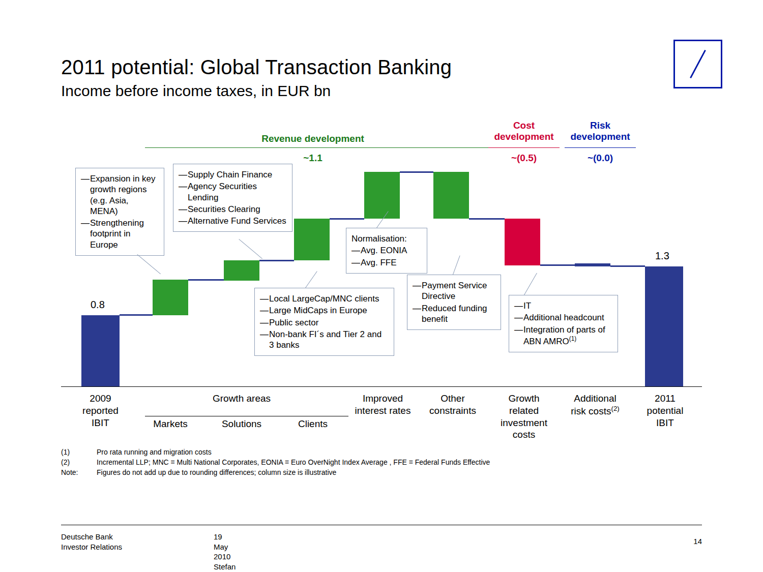2011 potential: Global Transaction Banking
Income before income taxes, in EUR bn
Revenue development
~1.1
Cost
development
~(0.5)
Risk
development
~(0.0)
0.8
1.3
Expansion in key growth regions (e.g. Asia, MENA)
Strengthening footprint in Europe
Supply Chain Finance
Agency Securities Lending
Securities Clearing
Alternative Fund Services
Normalisation:
Avg. EONIA
Avg. FFE
Local LargeCap/MNC clients
Large MidCaps in Europe
Public sector
Non-bank FI´s and Tier 2 and 3 banks
Payment Service Directive
Reduced funding benefit
IT
Additional headcount
Integration of parts of ABN AMRO(1)
2009
reported
IBIT
Growth areas
Markets
Solutions
Clients
Improved
interest rates
Other
constraints
Growth
related
investment
costs
Additional
risk costs(2)
2011
potential
IBIT
(1) Pro rata running and migration costs
(2) Incremental LLP; MNC = Multi National Corporates, EONIA = Euro OverNight Index Average , FFE = Federal Funds Effective
Note: Figures do not add up due to rounding differences; column size is illustrative
Deutsche Bank
Investor Relations 19 May 2010
Stefan Krause
14